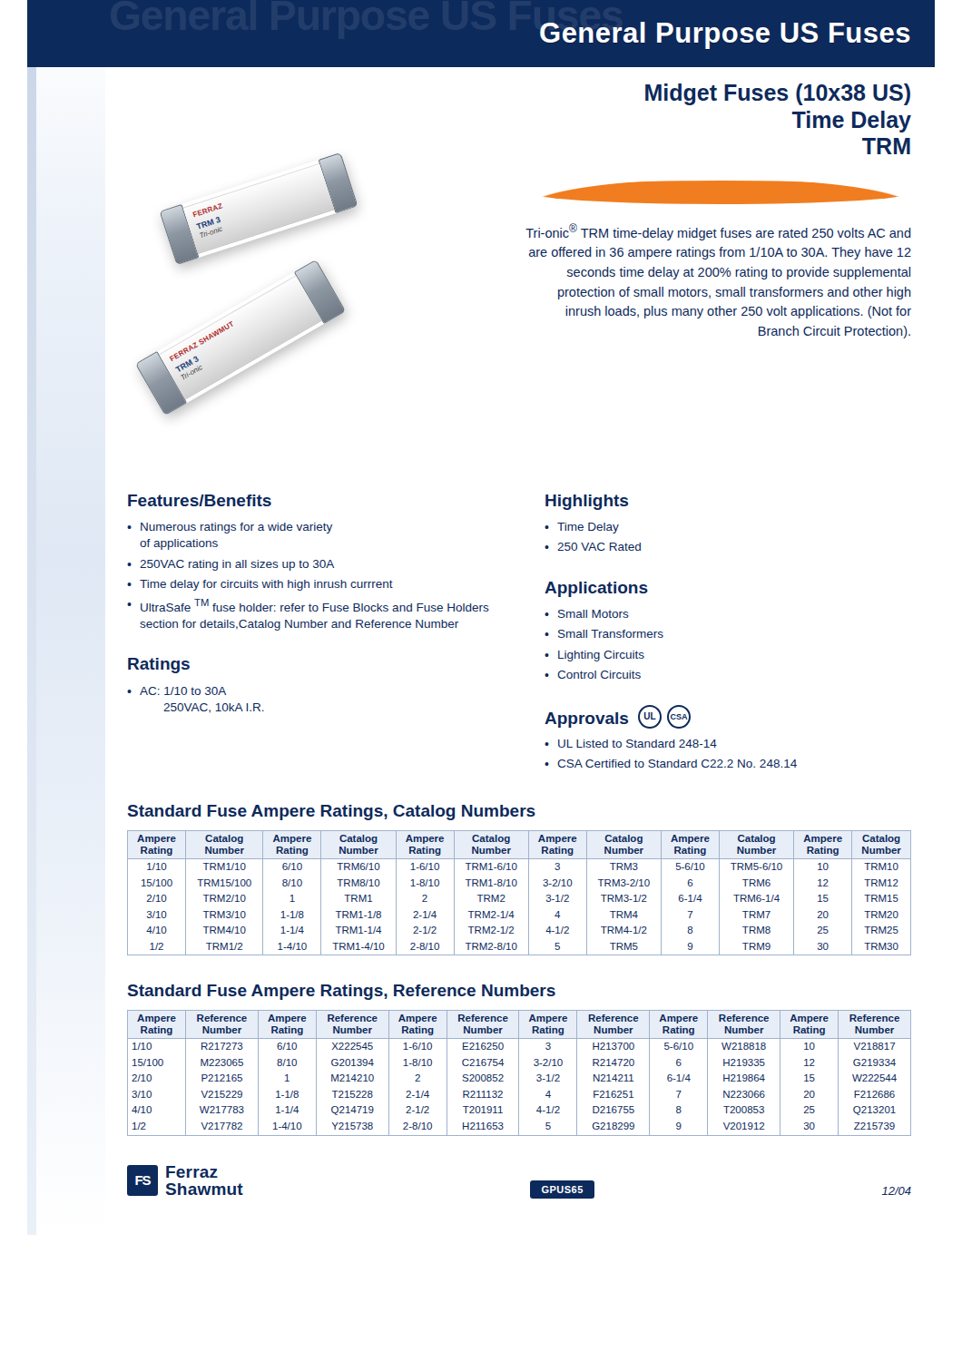General Purpose US Fuses
General Purpose US Fuses
Midget Fuses (10x38 US) Time Delay TRM
FERRAZ TRM 3 Tri-onic
FERRAZ SHAWMUT TRM 3 Tri-onic
Tri-onic® TRM time-delay midget fuses are rated 250 volts AC and are offered in 36 ampere ratings from 1/10A to 30A. They have 12 seconds time delay at 200% rating to provide supplemental protection of small motors, small transformers and other high inrush loads, plus many other 250 volt applications. (Not for Branch Circuit Protection).
Features/Benefits
Numerous ratings for a wide variety
of applications
250VAC rating in all sizes up to 30A
Time delay for circuits with high inrush currrent
UltraSafe TM fuse holder: refer to Fuse Blocks and Fuse Holders section for details,Catalog Number and Reference Number
Ratings
AC: 1/10 to 30A 250VAC, 10kA I.R.
Highlights
Time Delay
250 VAC Rated
Applications
Small Motors
Small Transformers
Lighting Circuits
Control Circuits
Approvals
UL CSA
UL Listed to Standard 248-14
CSA Certified to Standard C22.2 No. 248.14
Standard Fuse Ampere Ratings, Catalog Numbers
| Ampere Rating | Catalog Number | Ampere Rating | Catalog Number | Ampere Rating | Catalog Number | Ampere Rating | Catalog Number | Ampere Rating | Catalog Number | Ampere Rating | Catalog Number |
| --- | --- | --- | --- | --- | --- | --- | --- | --- | --- | --- | --- |
| 1/10 | TRM1/10 | 6/10 | TRM6/10 | 1-6/10 | TRM1-6/10 | 3 | TRM3 | 5-6/10 | TRM5-6/10 | 10 | TRM10 |
| 15/100 | TRM15/100 | 8/10 | TRM8/10 | 1-8/10 | TRM1-8/10 | 3-2/10 | TRM3-2/10 | 6 | TRM6 | 12 | TRM12 |
| 2/10 | TRM2/10 | 1 | TRM1 | 2 | TRM2 | 3-1/2 | TRM3-1/2 | 6-1/4 | TRM6-1/4 | 15 | TRM15 |
| 3/10 | TRM3/10 | 1-1/8 | TRM1-1/8 | 2-1/4 | TRM2-1/4 | 4 | TRM4 | 7 | TRM7 | 20 | TRM20 |
| 4/10 | TRM4/10 | 1-1/4 | TRM1-1/4 | 2-1/2 | TRM2-1/2 | 4-1/2 | TRM4-1/2 | 8 | TRM8 | 25 | TRM25 |
| 1/2 | TRM1/2 | 1-4/10 | TRM1-4/10 | 2-8/10 | TRM2-8/10 | 5 | TRM5 | 9 | TRM9 | 30 | TRM30 |
Standard Fuse Ampere Ratings, Reference Numbers
| Ampere Rating | Reference Number | Ampere Rating | Reference Number | Ampere Rating | Reference Number | Ampere Rating | Reference Number | Ampere Rating | Reference Number | Ampere Rating | Reference Number |
| --- | --- | --- | --- | --- | --- | --- | --- | --- | --- | --- | --- |
| 1/10 | R217273 | 6/10 | X222545 | 1-6/10 | E216250 | 3 | H213700 | 5-6/10 | W218818 | 10 | V218817 |
| 15/100 | M223065 | 8/10 | G201394 | 1-8/10 | C216754 | 3-2/10 | R214720 | 6 | H219335 | 12 | G219334 |
| 2/10 | P212165 | 1 | M214210 | 2 | S200852 | 3-1/2 | N214211 | 6-1/4 | H219864 | 15 | W222544 |
| 3/10 | V215229 | 1-1/8 | T215228 | 2-1/4 | R211132 | 4 | F216251 | 7 | N223066 | 20 | F212686 |
| 4/10 | W217783 | 1-1/4 | Q214719 | 2-1/2 | T201911 | 4-1/2 | D216755 | 8 | T200853 | 25 | Q213201 |
| 1/2 | V217782 | 1-4/10 | Y215738 | 2-8/10 | H211653 | 5 | G218299 | 9 | V201912 | 30 | Z215739 |
FS
Ferraz
Shawmut
GPUS65
12/04